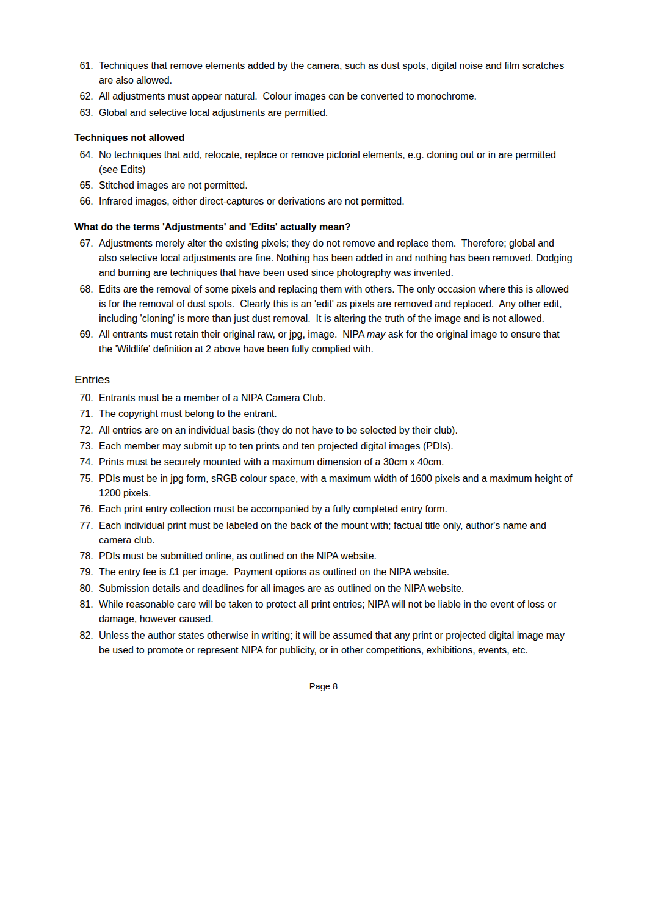Techniques that remove elements added by the camera, such as dust spots, digital noise and film scratches are also allowed.
All adjustments must appear natural. Colour images can be converted to monochrome.
Global and selective local adjustments are permitted.
Techniques not allowed
No techniques that add, relocate, replace or remove pictorial elements, e.g. cloning out or in are permitted (see Edits)
Stitched images are not permitted.
Infrared images, either direct-captures or derivations are not permitted.
What do the terms 'Adjustments' and 'Edits' actually mean?
Adjustments merely alter the existing pixels; they do not remove and replace them. Therefore; global and also selective local adjustments are fine. Nothing has been added in and nothing has been removed. Dodging and burning are techniques that have been used since photography was invented.
Edits are the removal of some pixels and replacing them with others. The only occasion where this is allowed is for the removal of dust spots. Clearly this is an 'edit' as pixels are removed and replaced. Any other edit, including 'cloning' is more than just dust removal. It is altering the truth of the image and is not allowed.
All entrants must retain their original raw, or jpg, image. NIPA may ask for the original image to ensure that the 'Wildlife' definition at 2 above have been fully complied with.
Entries
Entrants must be a member of a NIPA Camera Club.
The copyright must belong to the entrant.
All entries are on an individual basis (they do not have to be selected by their club).
Each member may submit up to ten prints and ten projected digital images (PDIs).
Prints must be securely mounted with a maximum dimension of a 30cm x 40cm.
PDIs must be in jpg form, sRGB colour space, with a maximum width of 1600 pixels and a maximum height of 1200 pixels.
Each print entry collection must be accompanied by a fully completed entry form.
Each individual print must be labeled on the back of the mount with; factual title only, author's name and camera club.
PDIs must be submitted online, as outlined on the NIPA website.
The entry fee is £1 per image. Payment options as outlined on the NIPA website.
Submission details and deadlines for all images are as outlined on the NIPA website.
While reasonable care will be taken to protect all print entries; NIPA will not be liable in the event of loss or damage, however caused.
Unless the author states otherwise in writing; it will be assumed that any print or projected digital image may be used to promote or represent NIPA for publicity, or in other competitions, exhibitions, events, etc.
Page 8